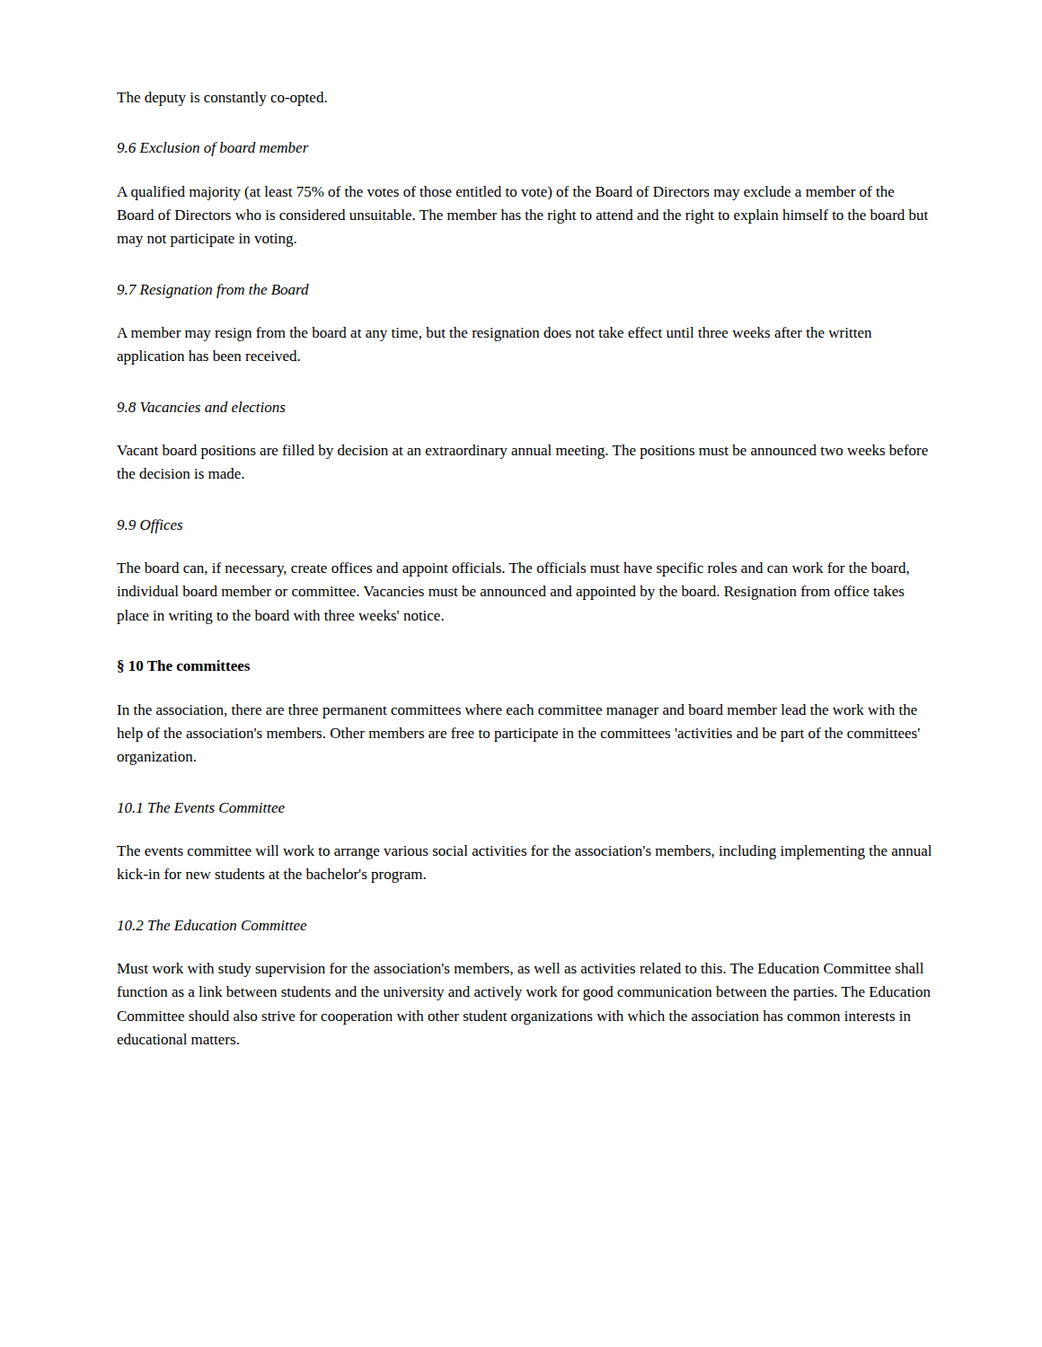The deputy is constantly co-opted.
9.6 Exclusion of board member
A qualified majority (at least 75% of the votes of those entitled to vote) of the Board of Directors may exclude a member of the Board of Directors who is considered unsuitable. The member has the right to attend and the right to explain himself to the board but may not participate in voting.
9.7 Resignation from the Board
A member may resign from the board at any time, but the resignation does not take effect until three weeks after the written application has been received.
9.8 Vacancies and elections
Vacant board positions are filled by decision at an extraordinary annual meeting. The positions must be announced two weeks before the decision is made.
9.9 Offices
The board can, if necessary, create offices and appoint officials. The officials must have specific roles and can work for the board, individual board member or committee. Vacancies must be announced and appointed by the board. Resignation from office takes place in writing to the board with three weeks' notice.
§ 10 The committees
In the association, there are three permanent committees where each committee manager and board member lead the work with the help of the association's members. Other members are free to participate in the committees 'activities and be part of the committees' organization.
10.1 The Events Committee
The events committee will work to arrange various social activities for the association's members, including implementing the annual kick-in for new students at the bachelor's program.
10.2 The Education Committee
Must work with study supervision for the association's members, as well as activities related to this. The Education Committee shall function as a link between students and the university and actively work for good communication between the parties. The Education Committee should also strive for cooperation with other student organizations with which the association has common interests in educational matters.